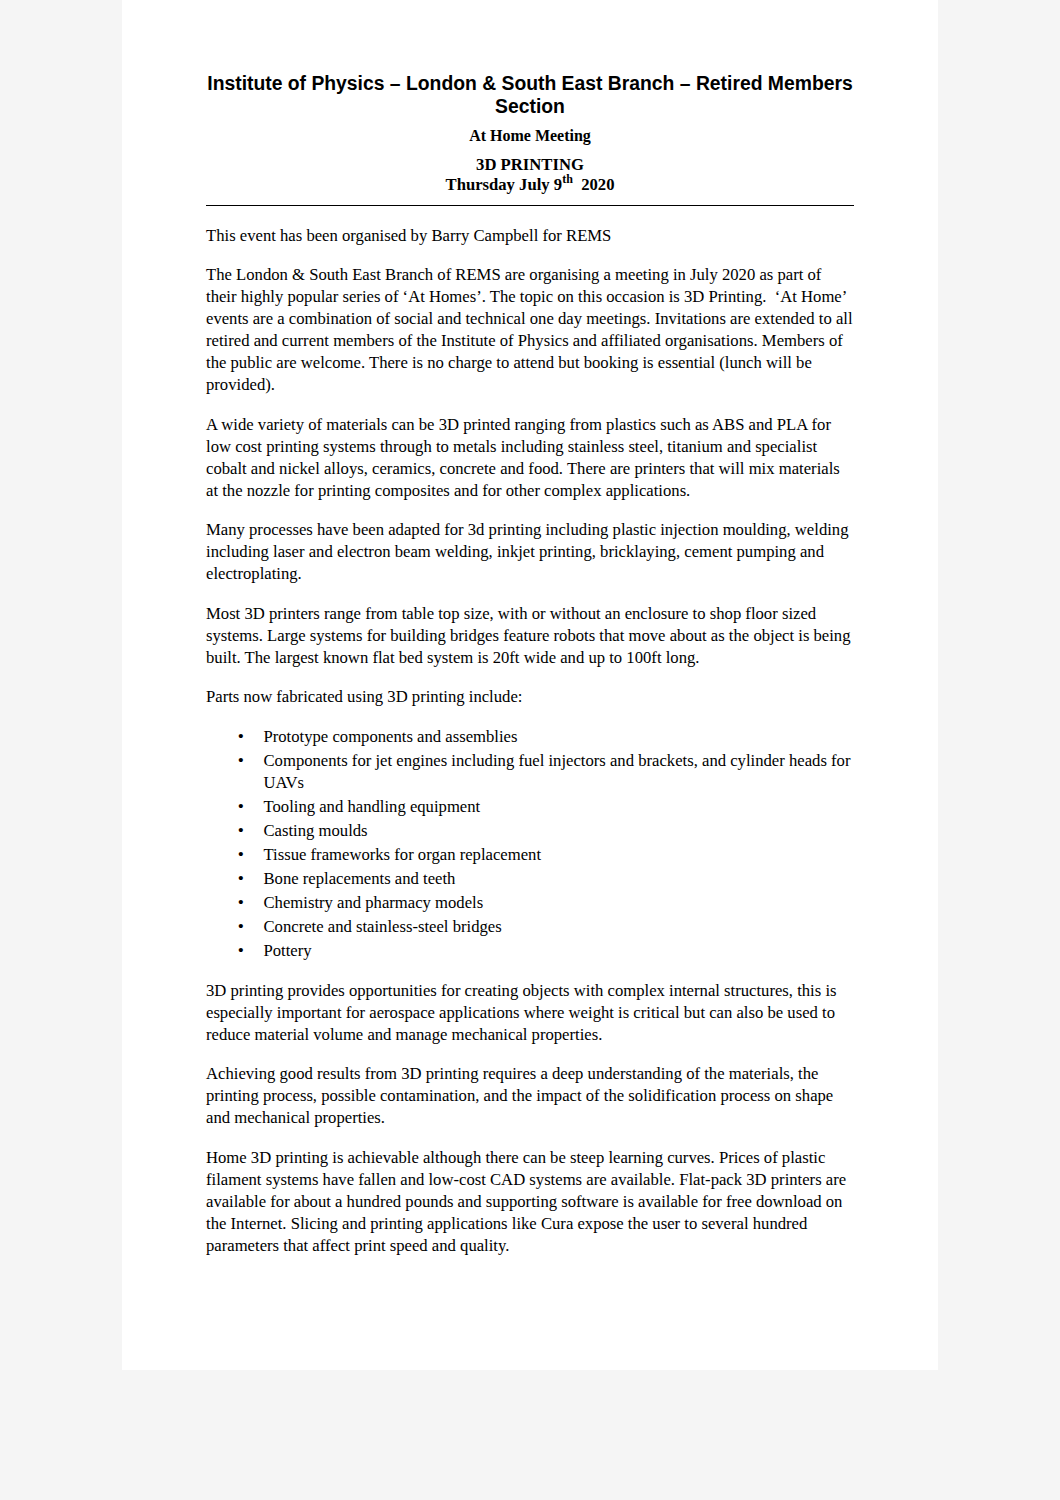Institute of Physics – London & South East Branch – Retired Members Section
At Home Meeting
3D PRINTING Thursday July 9th 2020
This event has been organised by Barry Campbell for REMS
The London & South East Branch of REMS are organising a meeting in July 2020 as part of their highly popular series of ‘At Homes’. The topic on this occasion is 3D Printing. ‘At Home’ events are a combination of social and technical one day meetings. Invitations are extended to all retired and current members of the Institute of Physics and affiliated organisations. Members of the public are welcome. There is no charge to attend but booking is essential (lunch will be provided).
A wide variety of materials can be 3D printed ranging from plastics such as ABS and PLA for low cost printing systems through to metals including stainless steel, titanium and specialist cobalt and nickel alloys, ceramics, concrete and food. There are printers that will mix materials at the nozzle for printing composites and for other complex applications.
Many processes have been adapted for 3d printing including plastic injection moulding, welding including laser and electron beam welding, inkjet printing, bricklaying, cement pumping and electroplating.
Most 3D printers range from table top size, with or without an enclosure to shop floor sized systems. Large systems for building bridges feature robots that move about as the object is being built. The largest known flat bed system is 20ft wide and up to 100ft long.
Parts now fabricated using 3D printing include:
Prototype components and assemblies
Components for jet engines including fuel injectors and brackets, and cylinder heads for UAVs
Tooling and handling equipment
Casting moulds
Tissue frameworks for organ replacement
Bone replacements and teeth
Chemistry and pharmacy models
Concrete and stainless-steel bridges
Pottery
3D printing provides opportunities for creating objects with complex internal structures, this is especially important for aerospace applications where weight is critical but can also be used to reduce material volume and manage mechanical properties.
Achieving good results from 3D printing requires a deep understanding of the materials, the printing process, possible contamination, and the impact of the solidification process on shape and mechanical properties.
Home 3D printing is achievable although there can be steep learning curves. Prices of plastic filament systems have fallen and low-cost CAD systems are available. Flat-pack 3D printers are available for about a hundred pounds and supporting software is available for free download on the Internet. Slicing and printing applications like Cura expose the user to several hundred parameters that affect print speed and quality.